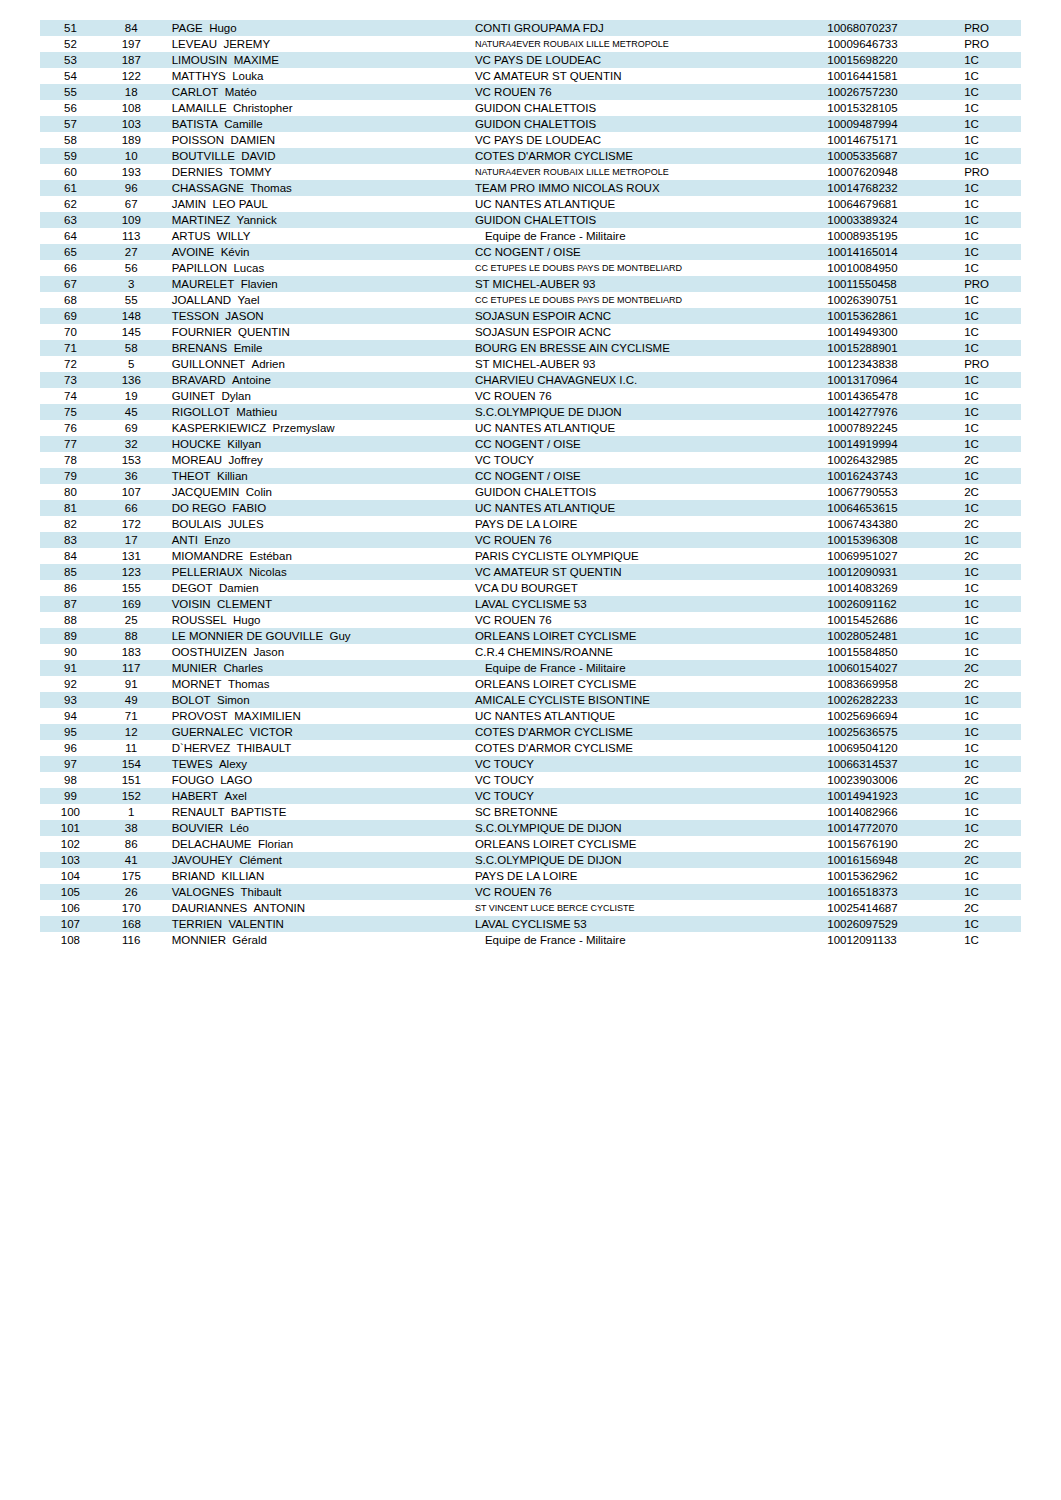| 51 | 84 | PAGE Hugo | CONTI GROUPAMA FDJ | 10068070237 | PRO |
| 52 | 197 | LEVEAU JEREMY | NATURA4EVER ROUBAIX LILLE METROPOLE | 10009646733 | PRO |
| 53 | 187 | LIMOUSIN MAXIME | VC PAYS DE LOUDEAC | 10015698220 | 1C |
| 54 | 122 | MATTHYS Louka | VC AMATEUR ST QUENTIN | 10016441581 | 1C |
| 55 | 18 | CARLOT Matéo | VC ROUEN 76 | 10026757230 | 1C |
| 56 | 108 | LAMAILLE Christopher | GUIDON CHALETTOIS | 10015328105 | 1C |
| 57 | 103 | BATISTA Camille | GUIDON CHALETTOIS | 10009487994 | 1C |
| 58 | 189 | POISSON DAMIEN | VC PAYS DE LOUDEAC | 10014675171 | 1C |
| 59 | 10 | BOUTVILLE DAVID | COTES D'ARMOR CYCLISME | 10005335687 | 1C |
| 60 | 193 | DERNIES TOMMY | NATURA4EVER ROUBAIX LILLE METROPOLE | 10007620948 | PRO |
| 61 | 96 | CHASSAGNE Thomas | TEAM PRO IMMO NICOLAS ROUX | 10014768232 | 1C |
| 62 | 67 | JAMIN LEO PAUL | UC NANTES ATLANTIQUE | 10064679681 | 1C |
| 63 | 109 | MARTINEZ Yannick | GUIDON CHALETTOIS | 10003389324 | 1C |
| 64 | 113 | ARTUS WILLY | Equipe de France - Militaire | 10008935195 | 1C |
| 65 | 27 | AVOINE Kévin | CC NOGENT / OISE | 10014165014 | 1C |
| 66 | 56 | PAPILLON Lucas | CC ETUPES LE DOUBS PAYS DE MONTBELIARD | 10010084950 | 1C |
| 67 | 3 | MAURELET Flavien | ST MICHEL-AUBER 93 | 10011550458 | PRO |
| 68 | 55 | JOALLAND Yael | CC ETUPES LE DOUBS PAYS DE MONTBELIARD | 10026390751 | 1C |
| 69 | 148 | TESSON JASON | SOJASUN ESPOIR ACNC | 10015362861 | 1C |
| 70 | 145 | FOURNIER QUENTIN | SOJASUN ESPOIR ACNC | 10014949300 | 1C |
| 71 | 58 | BRENANS Emile | BOURG EN BRESSE AIN CYCLISME | 10015288901 | 1C |
| 72 | 5 | GUILLONNET Adrien | ST MICHEL-AUBER 93 | 10012343838 | PRO |
| 73 | 136 | BRAVARD Antoine | CHARVIEU CHAVAGNEUX I.C. | 10013170964 | 1C |
| 74 | 19 | GUINET Dylan | VC ROUEN 76 | 10014365478 | 1C |
| 75 | 45 | RIGOLLOT Mathieu | S.C.OLYMPIQUE DE DIJON | 10014277976 | 1C |
| 76 | 69 | KASPERKIEWICZ Przemyslaw | UC NANTES ATLANTIQUE | 10007892245 | 1C |
| 77 | 32 | HOUCKE Killyan | CC NOGENT / OISE | 10014919994 | 1C |
| 78 | 153 | MOREAU Joffrey | VC TOUCY | 10026432985 | 2C |
| 79 | 36 | THEOT Killian | CC NOGENT / OISE | 10016243743 | 1C |
| 80 | 107 | JACQUEMIN Colin | GUIDON CHALETTOIS | 10067790553 | 2C |
| 81 | 66 | DO REGO FABIO | UC NANTES ATLANTIQUE | 10064653615 | 1C |
| 82 | 172 | BOULAIS JULES | PAYS DE LA LOIRE | 10067434380 | 2C |
| 83 | 17 | ANTI Enzo | VC ROUEN 76 | 10015396308 | 1C |
| 84 | 131 | MIOMANDRE Estéban | PARIS CYCLISTE OLYMPIQUE | 10069951027 | 2C |
| 85 | 123 | PELLERIAUX Nicolas | VC AMATEUR ST QUENTIN | 10012090931 | 1C |
| 86 | 155 | DEGOT Damien | VCA DU BOURGET | 10014083269 | 1C |
| 87 | 169 | VOISIN CLEMENT | LAVAL CYCLISME 53 | 10026091162 | 1C |
| 88 | 25 | ROUSSEL Hugo | VC ROUEN 76 | 10015452686 | 1C |
| 89 | 88 | LE MONNIER DE GOUVILLE Guy | ORLEANS LOIRET CYCLISME | 10028052481 | 1C |
| 90 | 183 | OOSTHUIZEN Jason | C.R.4 CHEMINS/ROANNE | 10015584850 | 1C |
| 91 | 117 | MUNIER Charles | Equipe de France - Militaire | 10060154027 | 2C |
| 92 | 91 | MORNET Thomas | ORLEANS LOIRET CYCLISME | 10083669958 | 2C |
| 93 | 49 | BOLOT Simon | AMICALE CYCLISTE BISONTINE | 10026282233 | 1C |
| 94 | 71 | PROVOST MAXIMILIEN | UC NANTES ATLANTIQUE | 10025696694 | 1C |
| 95 | 12 | GUERNALEC VICTOR | COTES D'ARMOR CYCLISME | 10025636575 | 1C |
| 96 | 11 | D`HERVEZ THIBAULT | COTES D'ARMOR CYCLISME | 10069504120 | 1C |
| 97 | 154 | TEWES Alexy | VC TOUCY | 10066314537 | 1C |
| 98 | 151 | FOUGO LAGO | VC TOUCY | 10023903006 | 2C |
| 99 | 152 | HABERT Axel | VC TOUCY | 10014941923 | 1C |
| 100 | 1 | RENAULT BAPTISTE | SC BRETONNE | 10014082966 | 1C |
| 101 | 38 | BOUVIER Léo | S.C.OLYMPIQUE DE DIJON | 10014772070 | 1C |
| 102 | 86 | DELACHAUME Florian | ORLEANS LOIRET CYCLISME | 10015676190 | 2C |
| 103 | 41 | JAVOUHEY Clément | S.C.OLYMPIQUE DE DIJON | 10016156948 | 2C |
| 104 | 175 | BRIAND KILLIAN | PAYS DE LA LOIRE | 10015362962 | 1C |
| 105 | 26 | VALOGNES Thibault | VC ROUEN 76 | 10016518373 | 1C |
| 106 | 170 | DAURIANNES ANTONIN | ST VINCENT LUCE BERCE CYCLISTE | 10025414687 | 2C |
| 107 | 168 | TERRIEN VALENTIN | LAVAL CYCLISME 53 | 10026097529 | 1C |
| 108 | 116 | MONNIER Gérald | Equipe de France - Militaire | 10012091133 | 1C |